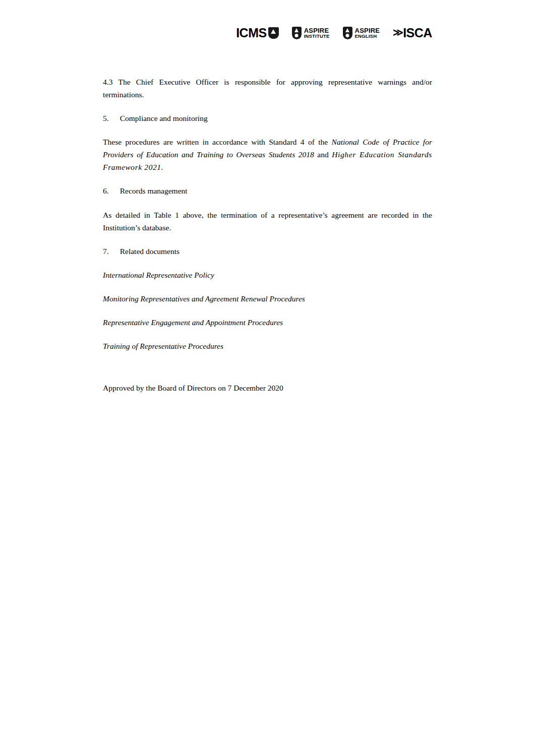ICMS
ASPIRE INSTITUTE
ASPIRE ENGLISH
≫ISCA
4.3 The Chief Executive Officer is responsible for approving representative warnings and/or terminations.
5. Compliance and monitoring
These procedures are written in accordance with Standard 4 of the National Code of Practice for Providers of Education and Training to Overseas Students 2018 and Higher Education Standards Framework 2021.
6. Records management
As detailed in Table 1 above, the termination of a representative’s agreement are recorded in the Institution’s database.
7. Related documents
International Representative Policy
Monitoring Representatives and Agreement Renewal Procedures
Representative Engagement and Appointment Procedures
Training of Representative Procedures
Approved by the Board of Directors on 7 December 2020